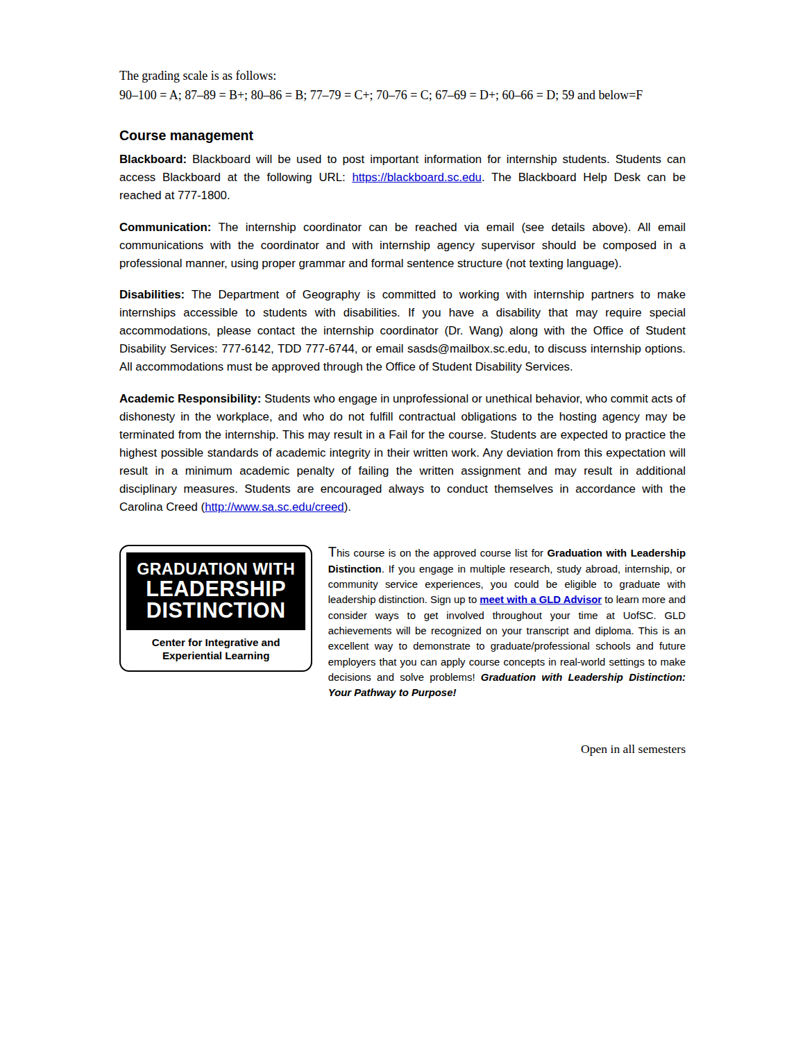The grading scale is as follows:
90–100 = A; 87–89 = B+; 80–86 = B; 77–79 = C+; 70–76 = C; 67–69 = D+; 60–66 = D; 59 and below=F
Course management
Blackboard: Blackboard will be used to post important information for internship students. Students can access Blackboard at the following URL: https://blackboard.sc.edu. The Blackboard Help Desk can be reached at 777-1800.
Communication: The internship coordinator can be reached via email (see details above). All email communications with the coordinator and with internship agency supervisor should be composed in a professional manner, using proper grammar and formal sentence structure (not texting language).
Disabilities: The Department of Geography is committed to working with internship partners to make internships accessible to students with disabilities. If you have a disability that may require special accommodations, please contact the internship coordinator (Dr. Wang) along with the Office of Student Disability Services: 777-6142, TDD 777-6744, or email sasds@mailbox.sc.edu, to discuss internship options. All accommodations must be approved through the Office of Student Disability Services.
Academic Responsibility: Students who engage in unprofessional or unethical behavior, who commit acts of dishonesty in the workplace, and who do not fulfill contractual obligations to the hosting agency may be terminated from the internship. This may result in a Fail for the course. Students are expected to practice the highest possible standards of academic integrity in their written work. Any deviation from this expectation will result in a minimum academic penalty of failing the written assignment and may result in additional disciplinary measures. Students are encouraged always to conduct themselves in accordance with the Carolina Creed (http://www.sa.sc.edu/creed).
Graduation with Leadership Distinction
Center for Integrative and
Experiential Learning
This course is on the approved course list for Graduation with Leadership Distinction. If you engage in multiple research, study abroad, internship, or community service experiences, you could be eligible to graduate with leadership distinction. Sign up to meet with a GLD Advisor to learn more and consider ways to get involved throughout your time at UofSC. GLD achievements will be recognized on your transcript and diploma. This is an excellent way to demonstrate to graduate/professional schools and future employers that you can apply course concepts in real-world settings to make decisions and solve problems! Graduation with Leadership Distinction: Your Pathway to Purpose!
Open in all semesters